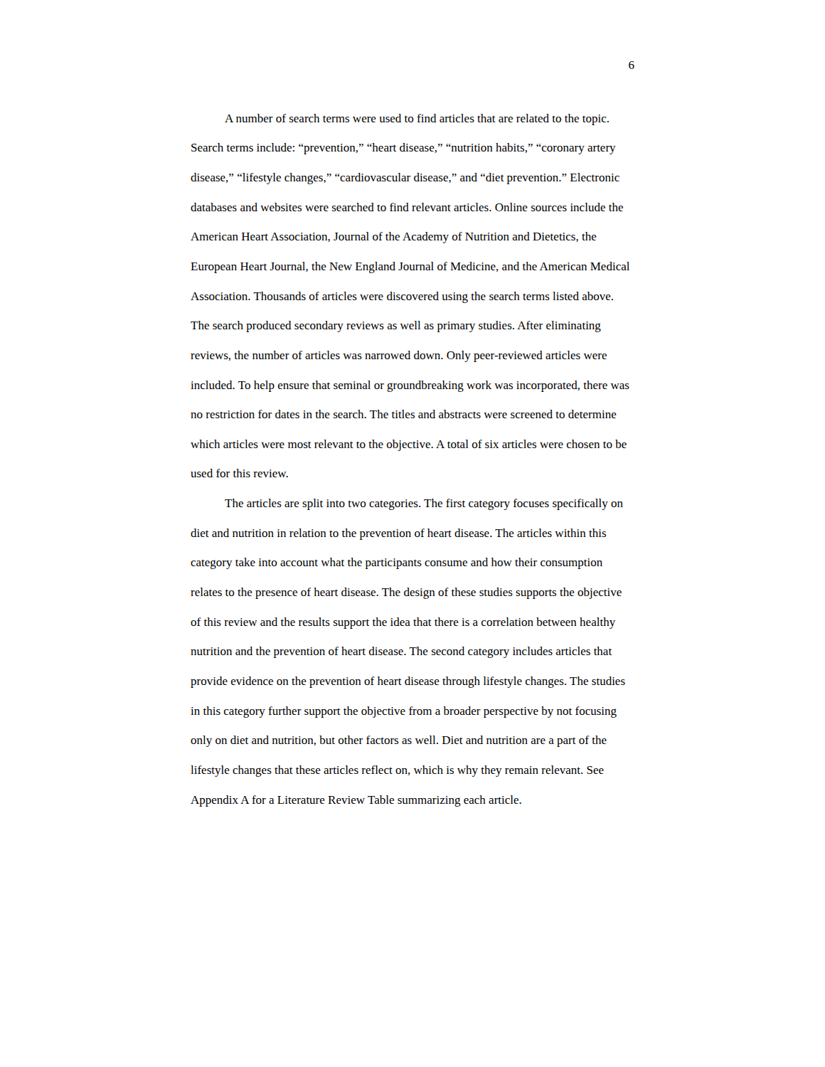6
A number of search terms were used to find articles that are related to the topic. Search terms include: “prevention,” “heart disease,” “nutrition habits,” “coronary artery disease,” “lifestyle changes,” “cardiovascular disease,” and “diet prevention.” Electronic databases and websites were searched to find relevant articles. Online sources include the American Heart Association, Journal of the Academy of Nutrition and Dietetics, the European Heart Journal, the New England Journal of Medicine, and the American Medical Association. Thousands of articles were discovered using the search terms listed above. The search produced secondary reviews as well as primary studies. After eliminating reviews, the number of articles was narrowed down. Only peer-reviewed articles were included. To help ensure that seminal or groundbreaking work was incorporated, there was no restriction for dates in the search. The titles and abstracts were screened to determine which articles were most relevant to the objective. A total of six articles were chosen to be used for this review.
The articles are split into two categories. The first category focuses specifically on diet and nutrition in relation to the prevention of heart disease. The articles within this category take into account what the participants consume and how their consumption relates to the presence of heart disease. The design of these studies supports the objective of this review and the results support the idea that there is a correlation between healthy nutrition and the prevention of heart disease. The second category includes articles that provide evidence on the prevention of heart disease through lifestyle changes. The studies in this category further support the objective from a broader perspective by not focusing only on diet and nutrition, but other factors as well. Diet and nutrition are a part of the lifestyle changes that these articles reflect on, which is why they remain relevant. See Appendix A for a Literature Review Table summarizing each article.